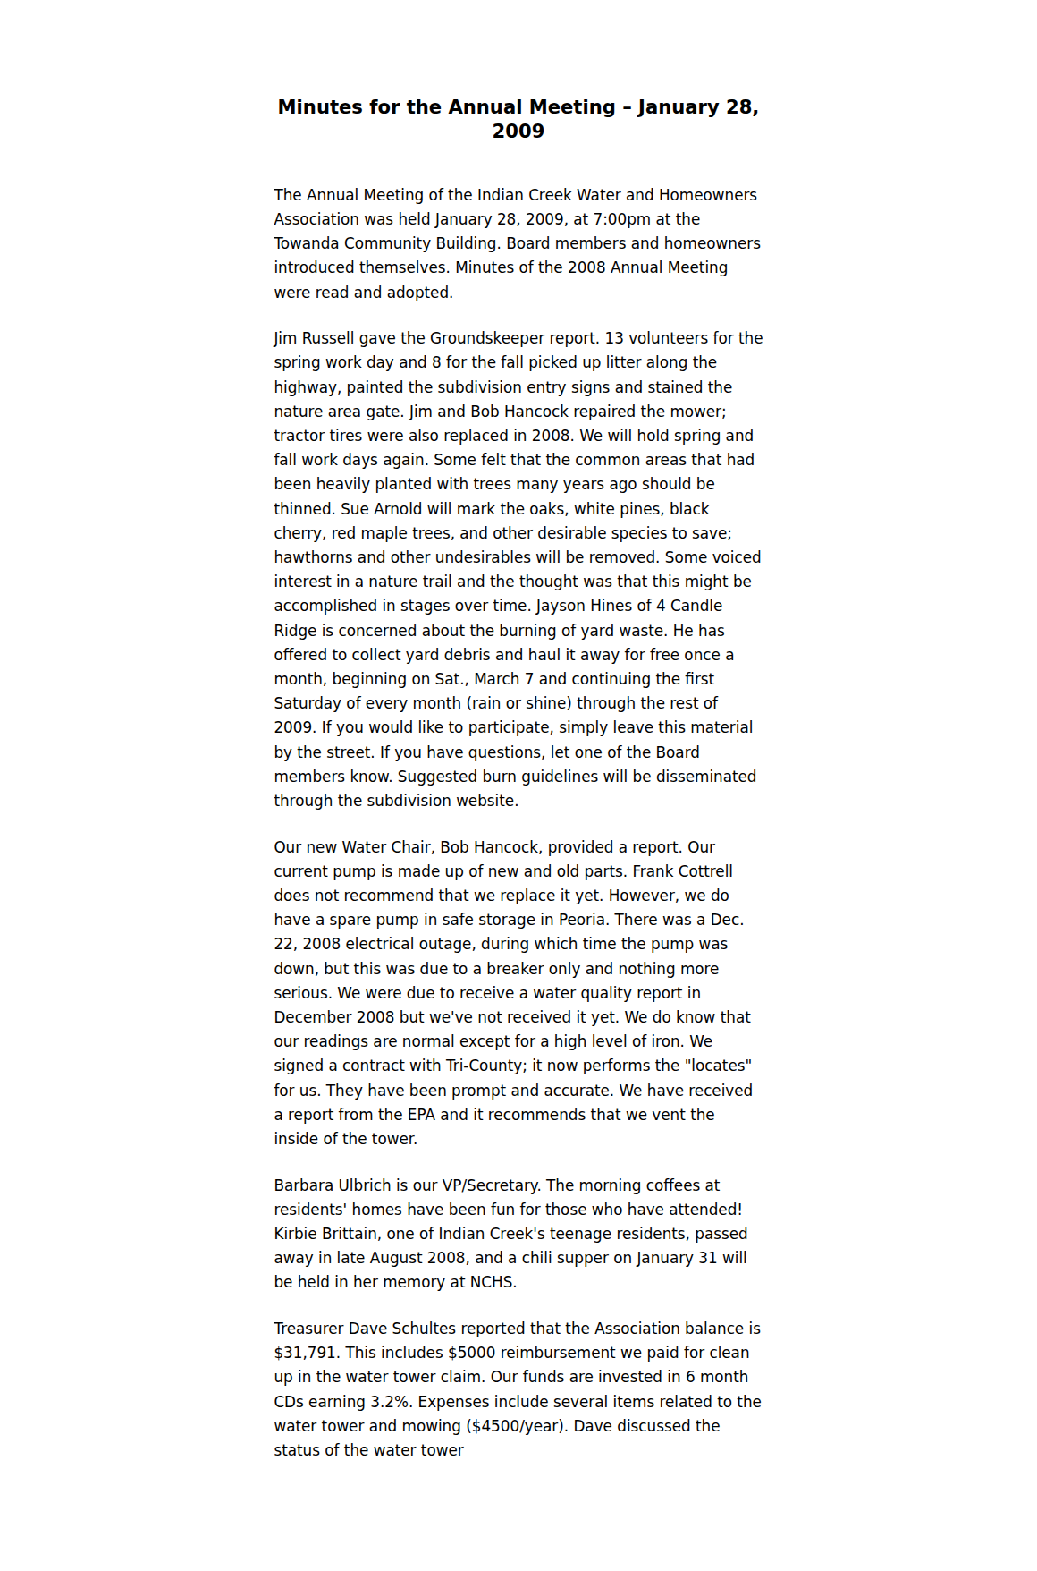Minutes for the Annual Meeting – January 28, 2009
The Annual Meeting of the Indian Creek Water and Homeowners Association was held January 28, 2009, at 7:00pm at the Towanda Community Building. Board members and homeowners introduced themselves. Minutes of the 2008 Annual Meeting were read and adopted.
Jim Russell gave the Groundskeeper report. 13 volunteers for the spring work day and 8 for the fall picked up litter along the highway, painted the subdivision entry signs and stained the nature area gate. Jim and Bob Hancock repaired the mower; tractor tires were also replaced in 2008. We will hold spring and fall work days again. Some felt that the common areas that had been heavily planted with trees many years ago should be thinned. Sue Arnold will mark the oaks, white pines, black cherry, red maple trees, and other desirable species to save; hawthorns and other undesirables will be removed. Some voiced interest in a nature trail and the thought was that this might be accomplished in stages over time. Jayson Hines of 4 Candle Ridge is concerned about the burning of yard waste. He has offered to collect yard debris and haul it away for free once a month, beginning on Sat., March 7 and continuing the first Saturday of every month (rain or shine) through the rest of 2009. If you would like to participate, simply leave this material by the street. If you have questions, let one of the Board members know. Suggested burn guidelines will be disseminated through the subdivision website.
Our new Water Chair, Bob Hancock, provided a report. Our current pump is made up of new and old parts. Frank Cottrell does not recommend that we replace it yet. However, we do have a spare pump in safe storage in Peoria. There was a Dec. 22, 2008 electrical outage, during which time the pump was down, but this was due to a breaker only and nothing more serious. We were due to receive a water quality report in December 2008 but we've not received it yet. We do know that our readings are normal except for a high level of iron. We signed a contract with Tri-County; it now performs the "locates" for us. They have been prompt and accurate. We have received a report from the EPA and it recommends that we vent the inside of the tower.
Barbara Ulbrich is our VP/Secretary. The morning coffees at residents' homes have been fun for those who have attended! Kirbie Brittain, one of Indian Creek's teenage residents, passed away in late August 2008, and a chili supper on January 31 will be held in her memory at NCHS.
Treasurer Dave Schultes reported that the Association balance is $31,791. This includes $5000 reimbursement we paid for clean up in the water tower claim. Our funds are invested in 6 month CDs earning 3.2%. Expenses include several items related to the water tower and mowing ($4500/year). Dave discussed the status of the water tower